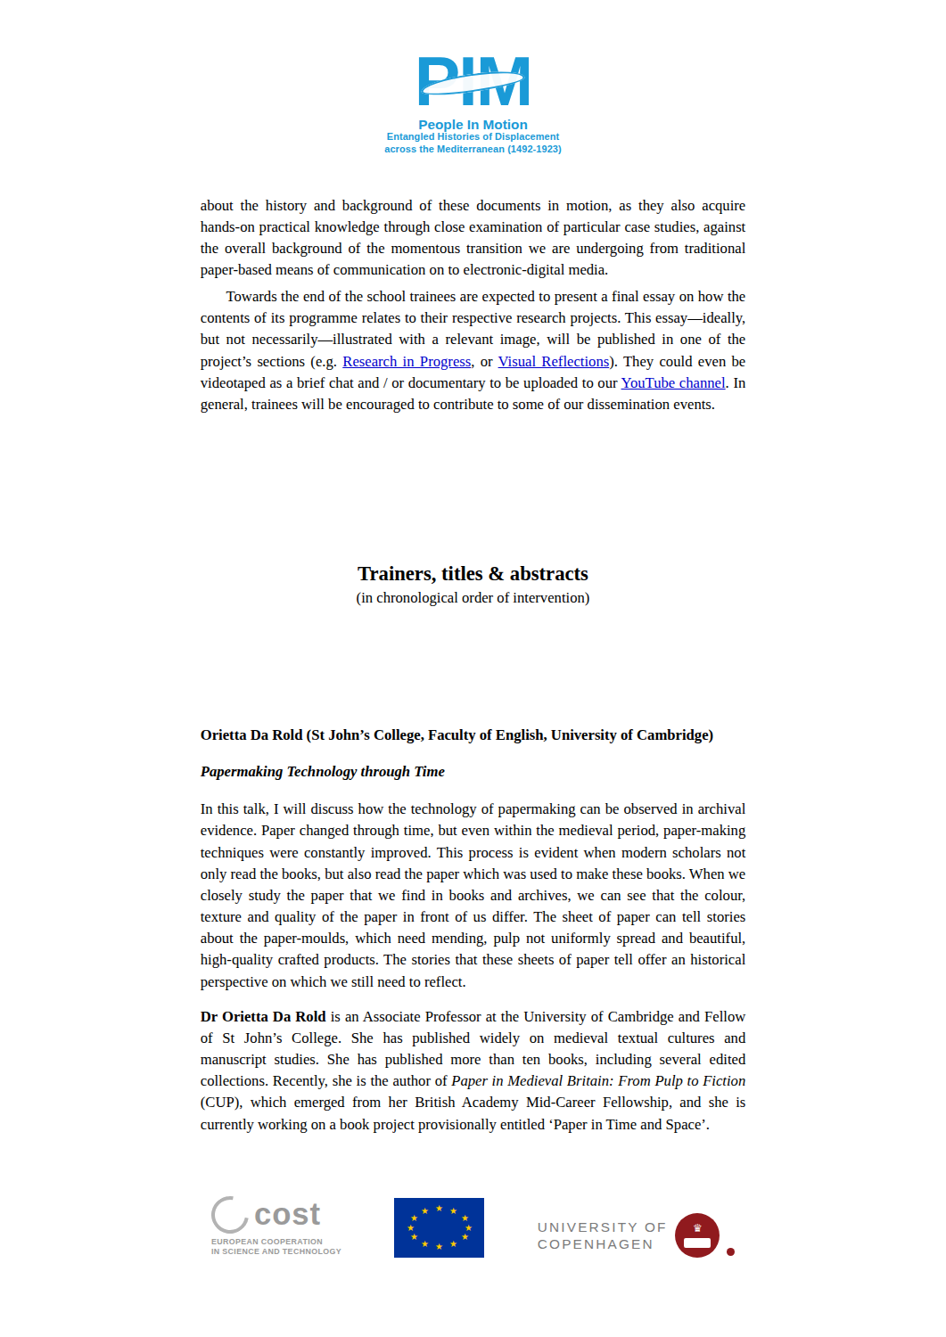PIM
People In Motion
Entangled Histories of Displacement
across the Mediterranean (1492-1923)
about the history and background of these documents in motion, as they also acquire hands-on practical knowledge through close examination of particular case studies, against the overall background of the momentous transition we are undergoing from traditional paper-based means of communication on to electronic-digital media.
Towards the end of the school trainees are expected to present a final essay on how the contents of its programme relates to their respective research projects. This essay—ideally, but not necessarily—illustrated with a relevant image, will be published in one of the project’s sections (e.g. Research in Progress, or Visual Reflections). They could even be videotaped as a brief chat and / or documentary to be uploaded to our YouTube channel. In general, trainees will be encouraged to contribute to some of our dissemination events.
Trainers, titles & abstracts
(in chronological order of intervention)
Orietta Da Rold (St John’s College, Faculty of English, University of Cambridge)
Papermaking Technology through Time
In this talk, I will discuss how the technology of papermaking can be observed in archival evidence. Paper changed through time, but even within the medieval period, paper-making techniques were constantly improved. This process is evident when modern scholars not only read the books, but also read the paper which was used to make these books. When we closely study the paper that we find in books and archives, we can see that the colour, texture and quality of the paper in front of us differ. The sheet of paper can tell stories about the paper-moulds, which need mending, pulp not uniformly spread and beautiful, high-quality crafted products. The stories that these sheets of paper tell offer an historical perspective on which we still need to reflect.
Dr Orietta Da Rold is an Associate Professor at the University of Cambridge and Fellow of St John’s College. She has published widely on medieval textual cultures and manuscript studies. She has published more than ten books, including several edited collections. Recently, she is the author of Paper in Medieval Britain: From Pulp to Fiction (CUP), which emerged from her British Academy Mid-Career Fellowship, and she is currently working on a book project provisionally entitled ‘Paper in Time and Space’.
cost
EUROPEAN COOPERATION
IN SCIENCE AND TECHNOLOGY
★ ★ ★ ★ ★ ★ ★ ★ ★ ★ ★ ★
UNIVERSITY OF
COPENHAGEN
♛